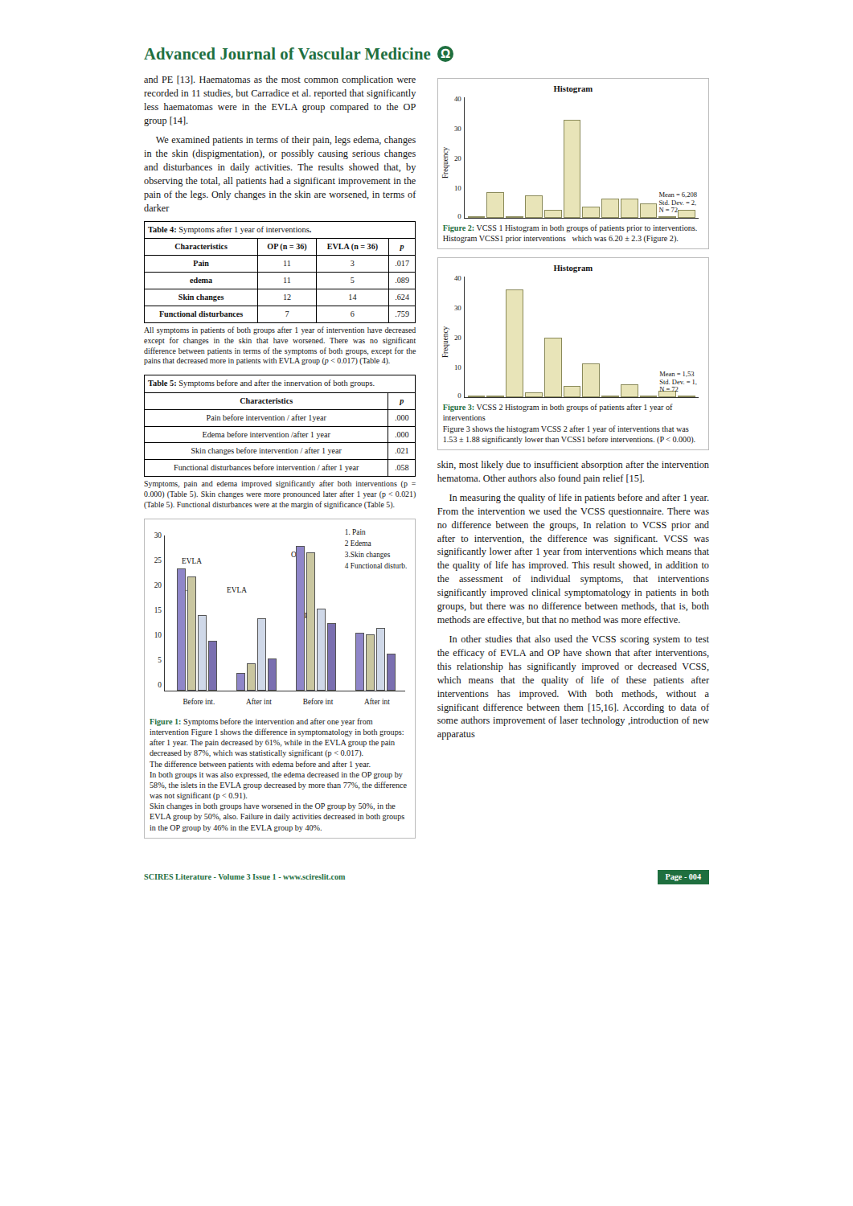Advanced Journal of Vascular Medicine
Ω
and PE [13]. Haematomas as the most common complication were recorded in 11 studies, but Carradice et al. reported that significantly less haematomas were in the EVLA group compared to the OP group [14].
We examined patients in terms of their pain, legs edema, changes in the skin (dispigmentation), or possibly causing serious changes and disturbances in daily activities. The results showed that, by observing the total, all patients had a significant improvement in the pain of the legs. Only changes in the skin are worsened, in terms of darker
Table 4: Symptoms after 1 year of interventions .
| Characteristics | OP (n = 36) | EVLA (n = 36) | p |
| --- | --- | --- | --- |
| Pain | 11 | 3 | .017 |
| edema | 11 | 5 | .089 |
| Skin changes | 12 | 14 | .624 |
| Functional disturbances | 7 | 6 | .759 |
All symptoms in patients of both groups after 1 year of intervention have decreased except for changes in the skin that have worsened. There was no significant difference between patients in terms of the symptoms of both groups, except for the pains that decreased more in patients with EVLA group (p < 0.017) (Table 4).
Table 5: Symptoms before and after the innervation of both groups.
| Characteristics | p |
| --- | --- |
| Pain before intervention / after 1year | .000 |
| Edema before intervention /after 1 year | .000 |
| Skin changes before intervention / after 1 year | .021 |
| Functional disturbances before intervention / after 1 year | .058 |
Symptoms, pain and edema improved significantly after both interventions (p = 0.000) (Table 5). Skin changes were more pronounced later after 1 year (p < 0.021) (Table 5). Functional disturbances were at the margin of significance (Table 5).
1. Pain
2 Edema
3.Skin changes
4 Functional disturb.
30 25 20 15 10 5 0
EVLA
1.2
EVLA
OP
OP
Before int. After int Before int After int
Figure 1: Symptoms before the intervention and after one year from intervention Figure 1 shows the difference in symptomatology in both groups: after 1 year. The pain decreased by 61%, while in the EVLA group the pain decreased by 87%, which was statistically significant (p < 0.017).
The difference between patients with edema before and after 1 year.
In both groups it was also expressed, the edema decreased in the OP group by 58%, the islets in the EVLA group decreased by more than 77%, the difference was not significant (p < 0.91).
Skin changes in both groups have worsened in the OP group by 50%, in the EVLA group by 50%, also. Failure in daily activities decreased in both groups in the OP group by 46% in the EVLA group by 40%.
Histogram
40 30 20 10 0
Frequency
Mean = 6,208
Std. Dev. = 2,
N = 72
Figure 2: VCSS 1 Histogram in both groups of patients prior to interventions. Histogram VCSS1 prior interventions which was 6.20 ± 2.3 (Figure 2).
Histogram
40 30 20 10 0
Frequency
Mean = 1,53
Std. Dev. = 1,
N = 72
Figure 3: VCSS 2 Histogram in both groups of patients after 1 year of interventions
Figure 3 shows the histogram VCSS 2 after 1 year of interventions that was 1.53 ± 1.88 significantly lower than VCSS1 before interventions. (P < 0.000).
skin, most likely due to insufficient absorption after the intervention hematoma. Other authors also found pain relief [15].
In measuring the quality of life in patients before and after 1 year. From the intervention we used the VCSS questionnaire. There was no difference between the groups, In relation to VCSS prior and after to intervention, the difference was significant. VCSS was significantly lower after 1 year from interventions which means that the quality of life has improved. This result showed, in addition to the assessment of individual symptoms, that interventions significantly improved clinical symptomatology in patients in both groups, but there was no difference between methods, that is, both methods are effective, but that no method was more effective.
In other studies that also used the VCSS scoring system to test the efficacy of EVLA and OP have shown that after interventions, this relationship has significantly improved or decreased VCSS, which means that the quality of life of these patients after interventions has improved. With both methods, without a significant difference between them [15,16]. According to data of some authors improvement of laser technology ,introduction of new apparatus
SCIRES Literature - Volume 3 Issue 1 - www.scireslit.com
Page - 004